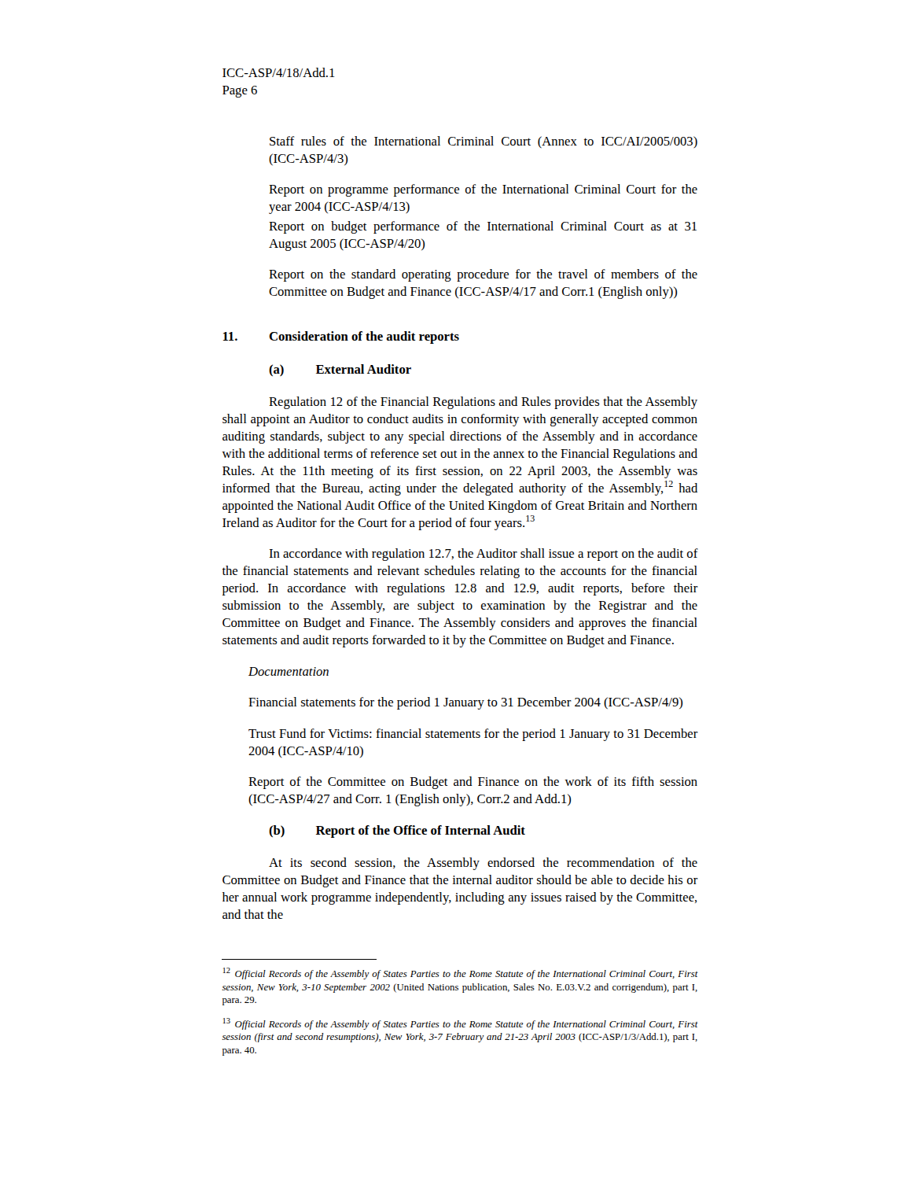ICC-ASP/4/18/Add.1
Page 6
Staff rules of the International Criminal Court (Annex to ICC/AI/2005/003) (ICC-ASP/4/3)
Report on programme performance of the International Criminal Court for the year 2004 (ICC-ASP/4/13)
Report on budget performance of the International Criminal Court as at 31 August 2005 (ICC-ASP/4/20)
Report on the standard operating procedure for the travel of members of the Committee on Budget and Finance (ICC-ASP/4/17 and Corr.1 (English only))
11. Consideration of the audit reports
(a) External Auditor
Regulation 12 of the Financial Regulations and Rules provides that the Assembly shall appoint an Auditor to conduct audits in conformity with generally accepted common auditing standards, subject to any special directions of the Assembly and in accordance with the additional terms of reference set out in the annex to the Financial Regulations and Rules. At the 11th meeting of its first session, on 22 April 2003, the Assembly was informed that the Bureau, acting under the delegated authority of the Assembly,12 had appointed the National Audit Office of the United Kingdom of Great Britain and Northern Ireland as Auditor for the Court for a period of four years.13
In accordance with regulation 12.7, the Auditor shall issue a report on the audit of the financial statements and relevant schedules relating to the accounts for the financial period. In accordance with regulations 12.8 and 12.9, audit reports, before their submission to the Assembly, are subject to examination by the Registrar and the Committee on Budget and Finance. The Assembly considers and approves the financial statements and audit reports forwarded to it by the Committee on Budget and Finance.
Documentation
Financial statements for the period 1 January to 31 December 2004 (ICC-ASP/4/9)
Trust Fund for Victims: financial statements for the period 1 January to 31 December 2004 (ICC-ASP/4/10)
Report of the Committee on Budget and Finance on the work of its fifth session (ICC-ASP/4/27 and Corr. 1 (English only), Corr.2 and Add.1)
(b) Report of the Office of Internal Audit
At its second session, the Assembly endorsed the recommendation of the Committee on Budget and Finance that the internal auditor should be able to decide his or her annual work programme independently, including any issues raised by the Committee, and that the
12 Official Records of the Assembly of States Parties to the Rome Statute of the International Criminal Court, First session, New York, 3-10 September 2002 (United Nations publication, Sales No. E.03.V.2 and corrigendum), part I, para. 29.
13 Official Records of the Assembly of States Parties to the Rome Statute of the International Criminal Court, First session (first and second resumptions), New York, 3-7 February and 21-23 April 2003 (ICC-ASP/1/3/Add.1), part I, para. 40.